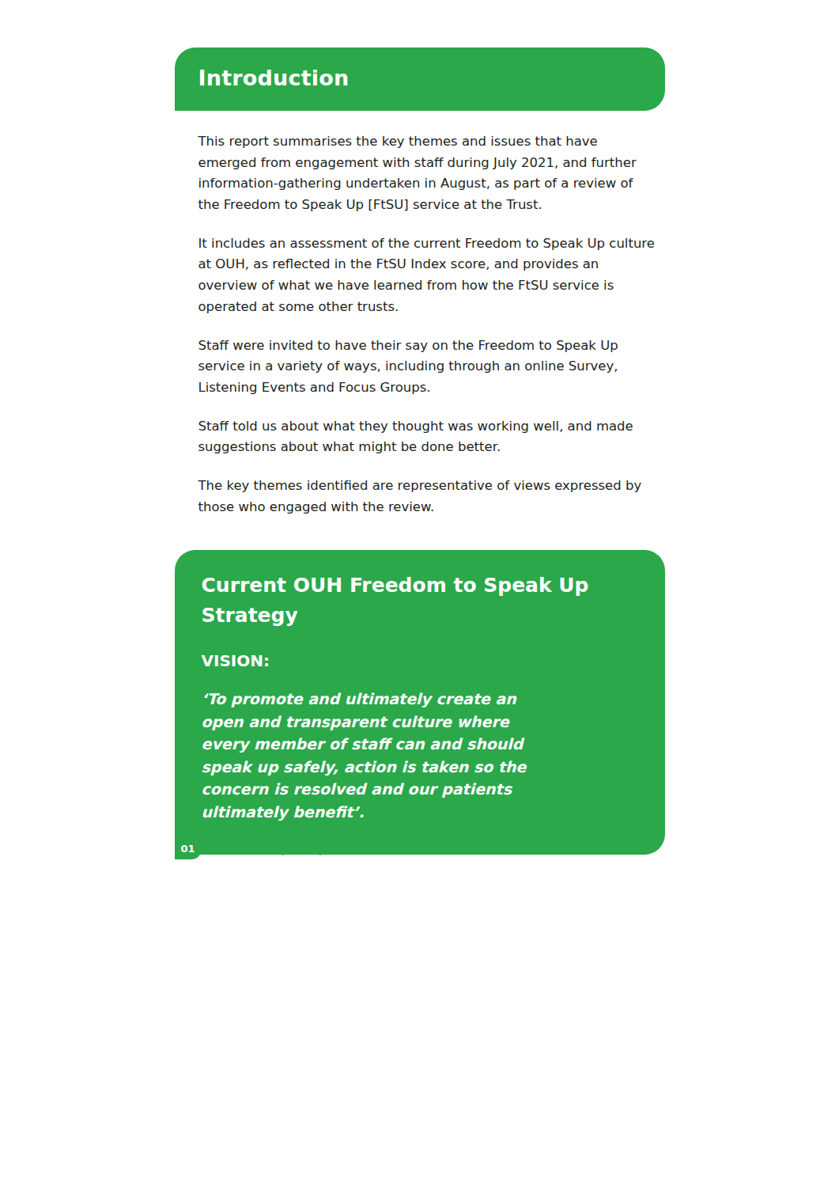Introduction
This report summarises the key themes and issues that have emerged from engagement with staff during July 2021, and further information-gathering undertaken in August, as part of a review of the Freedom to Speak Up [FtSU] service at the Trust.
It includes an assessment of the current Freedom to Speak Up culture at OUH, as reflected in the FtSU Index score, and provides an overview of what we have learned from how the FtSU service is operated at some other trusts.
Staff were invited to have their say on the Freedom to Speak Up service in a variety of ways, including through an online Survey, Listening Events and Focus Groups.
Staff told us about what they thought was working well, and made suggestions about what might be done better.
The key themes identified are representative of views expressed by those who engaged with the review.
Current OUH Freedom to Speak Up Strategy
VISION:
‘To promote and ultimately create an open and transparent culture where every member of staff can and should speak up safely, action is taken so the concern is resolved and our patients ultimately benefit’.
01
Freedom to Speak Up Review 2021